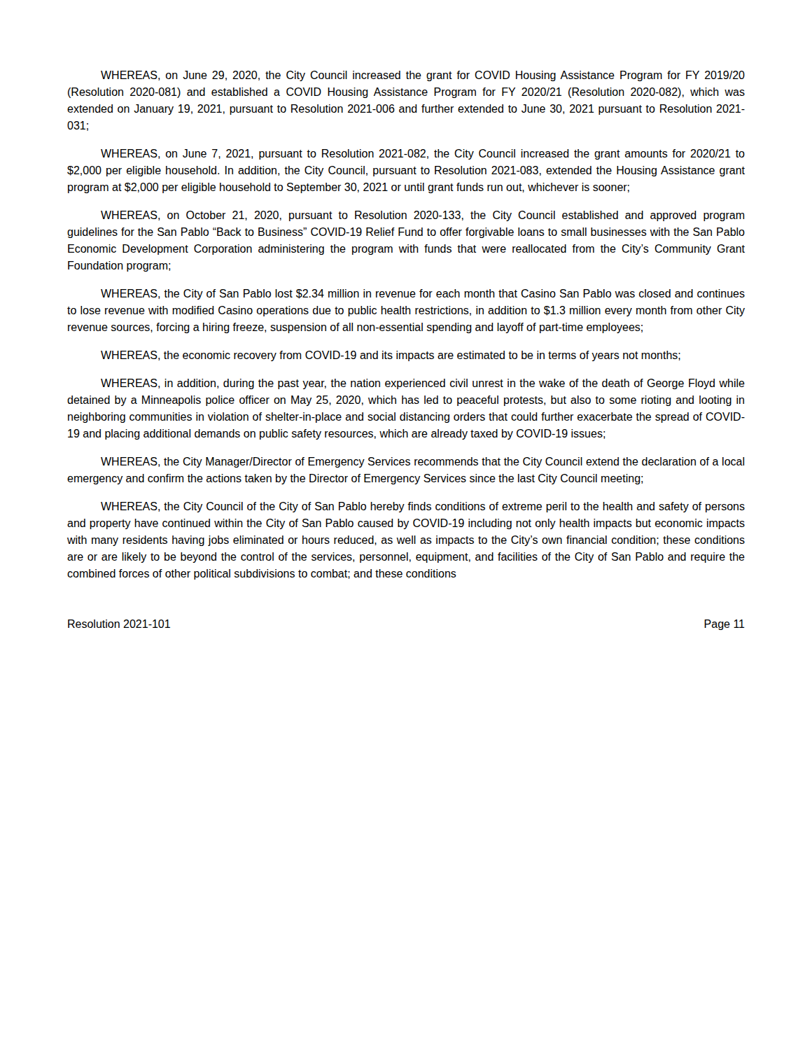WHEREAS, on June 29, 2020, the City Council increased the grant for COVID Housing Assistance Program for FY 2019/20 (Resolution 2020-081) and established a COVID Housing Assistance Program for FY 2020/21 (Resolution 2020-082), which was extended on January 19, 2021, pursuant to Resolution 2021-006 and further extended to June 30, 2021 pursuant to Resolution 2021-031;
WHEREAS, on June 7, 2021, pursuant to Resolution 2021-082, the City Council increased the grant amounts for 2020/21 to $2,000 per eligible household. In addition, the City Council, pursuant to Resolution 2021-083, extended the Housing Assistance grant program at $2,000 per eligible household to September 30, 2021 or until grant funds run out, whichever is sooner;
WHEREAS, on October 21, 2020, pursuant to Resolution 2020-133, the City Council established and approved program guidelines for the San Pablo “Back to Business” COVID-19 Relief Fund to offer forgivable loans to small businesses with the San Pablo Economic Development Corporation administering the program with funds that were reallocated from the City’s Community Grant Foundation program;
WHEREAS, the City of San Pablo lost $2.34 million in revenue for each month that Casino San Pablo was closed and continues to lose revenue with modified Casino operations due to public health restrictions, in addition to $1.3 million every month from other City revenue sources, forcing a hiring freeze, suspension of all non-essential spending and layoff of part-time employees;
WHEREAS, the economic recovery from COVID-19 and its impacts are estimated to be in terms of years not months;
WHEREAS, in addition, during the past year, the nation experienced civil unrest in the wake of the death of George Floyd while detained by a Minneapolis police officer on May 25, 2020, which has led to peaceful protests, but also to some rioting and looting in neighboring communities in violation of shelter-in-place and social distancing orders that could further exacerbate the spread of COVID-19 and placing additional demands on public safety resources, which are already taxed by COVID-19 issues;
WHEREAS, the City Manager/Director of Emergency Services recommends that the City Council extend the declaration of a local emergency and confirm the actions taken by the Director of Emergency Services since the last City Council meeting;
WHEREAS, the City Council of the City of San Pablo hereby finds conditions of extreme peril to the health and safety of persons and property have continued within the City of San Pablo caused by COVID-19 including not only health impacts but economic impacts with many residents having jobs eliminated or hours reduced, as well as impacts to the City’s own financial condition; these conditions are or are likely to be beyond the control of the services, personnel, equipment, and facilities of the City of San Pablo and require the combined forces of other political subdivisions to combat; and these conditions
Resolution 2021-101 Page 11